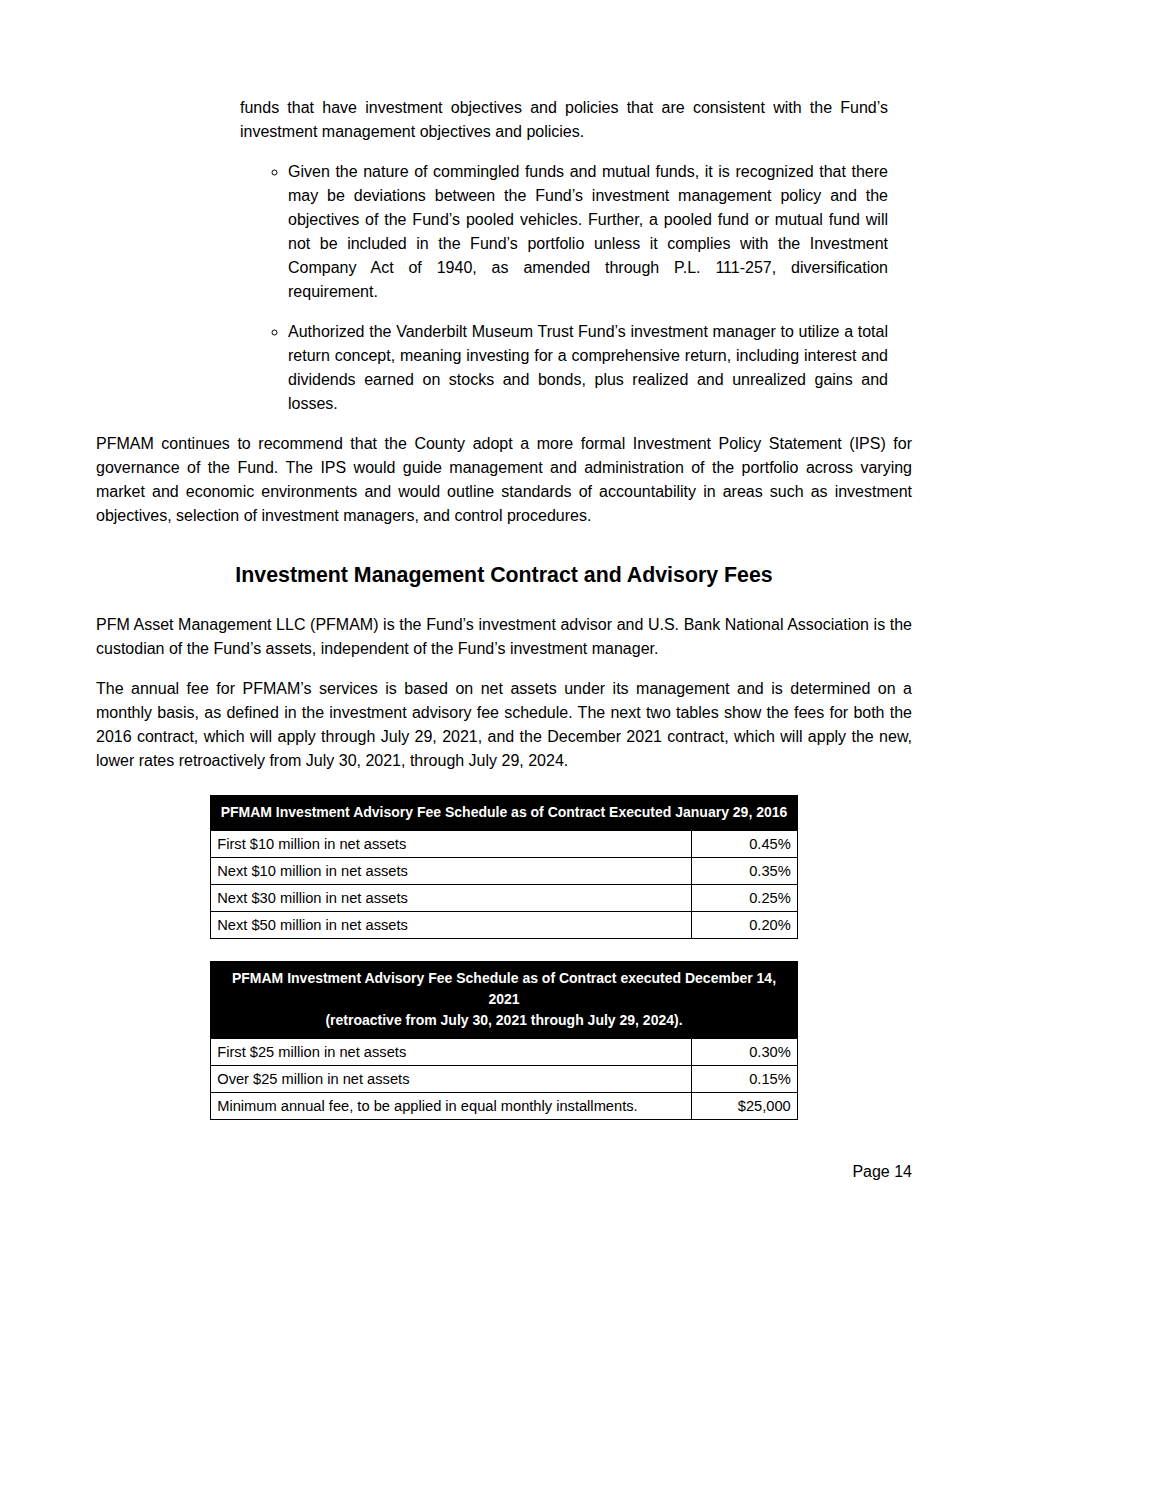funds that have investment objectives and policies that are consistent with the Fund’s investment management objectives and policies.
Given the nature of commingled funds and mutual funds, it is recognized that there may be deviations between the Fund’s investment management policy and the objectives of the Fund’s pooled vehicles. Further, a pooled fund or mutual fund will not be included in the Fund’s portfolio unless it complies with the Investment Company Act of 1940, as amended through P.L. 111-257, diversification requirement.
Authorized the Vanderbilt Museum Trust Fund’s investment manager to utilize a total return concept, meaning investing for a comprehensive return, including interest and dividends earned on stocks and bonds, plus realized and unrealized gains and losses.
PFMAM continues to recommend that the County adopt a more formal Investment Policy Statement (IPS) for governance of the Fund. The IPS would guide management and administration of the portfolio across varying market and economic environments and would outline standards of accountability in areas such as investment objectives, selection of investment managers, and control procedures.
Investment Management Contract and Advisory Fees
PFM Asset Management LLC (PFMAM) is the Fund’s investment advisor and U.S. Bank National Association is the custodian of the Fund’s assets, independent of the Fund’s investment manager.
The annual fee for PFMAM’s services is based on net assets under its management and is determined on a monthly basis, as defined in the investment advisory fee schedule. The next two tables show the fees for both the 2016 contract, which will apply through July 29, 2021, and the December 2021 contract, which will apply the new, lower rates retroactively from July 30, 2021, through July 29, 2024.
PFMAM Investment Advisory Fee Schedule as of Contract Executed January 29, 2016
| First $10 million in net assets | 0.45% |
| Next $10 million in net assets | 0.35% |
| Next $30 million in net assets | 0.25% |
| Next $50 million in net assets | 0.20% |
PFMAM Investment Advisory Fee Schedule as of Contract executed December 14, 2021 (retroactive from July 30, 2021 through July 29, 2024).
| First $25 million in net assets | 0.30% |
| Over $25 million in net assets | 0.15% |
| Minimum annual fee, to be applied in equal monthly installments. | $25,000 |
Page 14